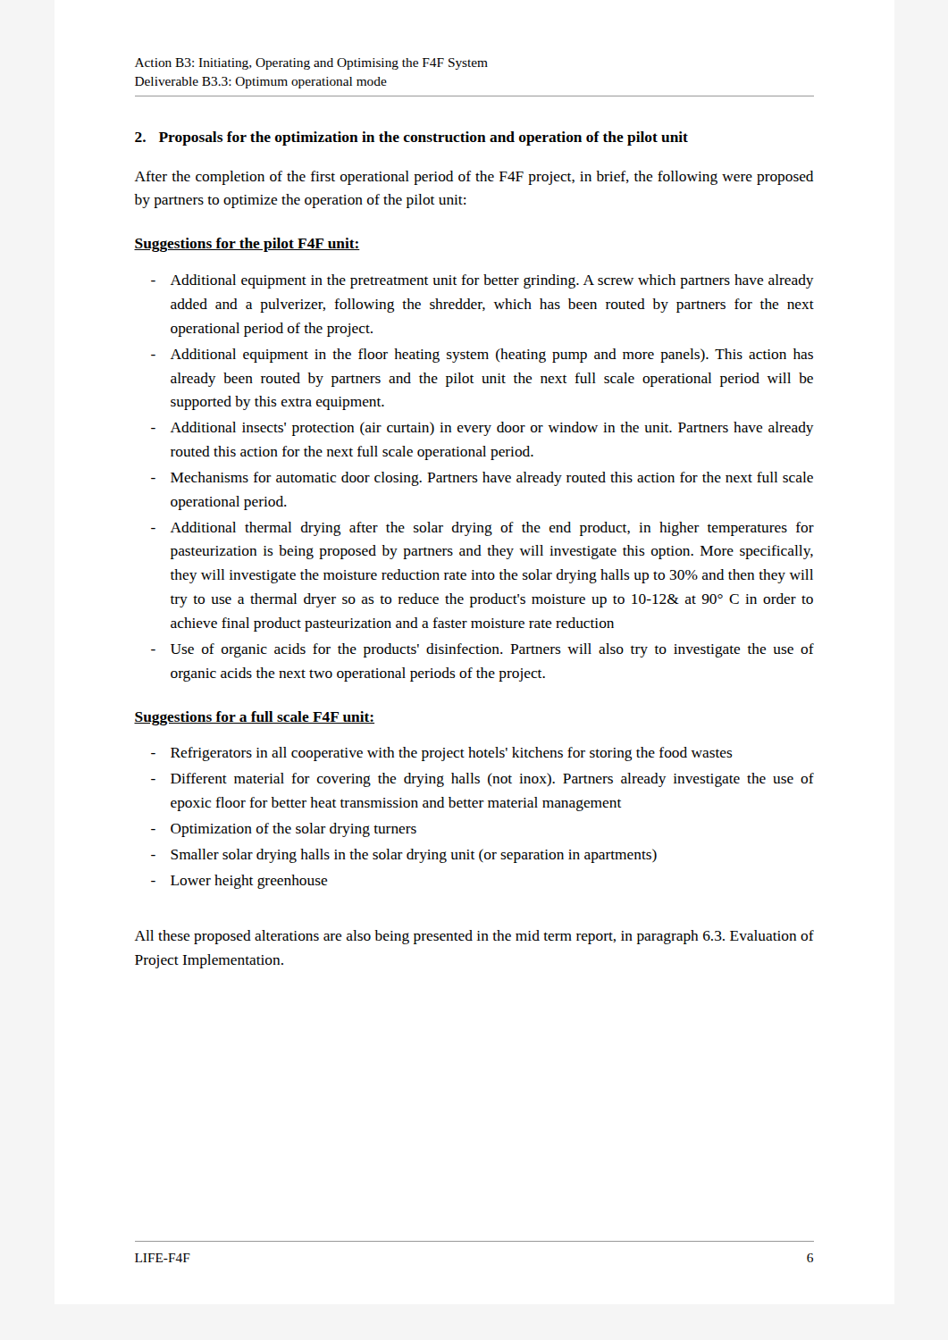Action B3: Initiating, Operating and Optimising the F4F System
Deliverable B3.3: Optimum operational mode
2. Proposals for the optimization in the construction and operation of the pilot unit
After the completion of the first operational period of the F4F project, in brief, the following were proposed by partners to optimize the operation of the pilot unit:
Suggestions for the pilot F4F unit:
Additional equipment in the pretreatment unit for better grinding. A screw which partners have already added and a pulverizer, following the shredder, which has been routed by partners for the next operational period of the project.
Additional equipment in the floor heating system (heating pump and more panels). This action has already been routed by partners and the pilot unit the next full scale operational period will be supported by this extra equipment.
Additional insects' protection (air curtain) in every door or window in the unit. Partners have already routed this action for the next full scale operational period.
Mechanisms for automatic door closing. Partners have already routed this action for the next full scale operational period.
Additional thermal drying after the solar drying of the end product, in higher temperatures for pasteurization is being proposed by partners and they will investigate this option. More specifically, they will investigate the moisture reduction rate into the solar drying halls up to 30% and then they will try to use a thermal dryer so as to reduce the product's moisture up to 10-12& at 90° C in order to achieve final product pasteurization and a faster moisture rate reduction
Use of organic acids for the products' disinfection. Partners will also try to investigate the use of organic acids the next two operational periods of the project.
Suggestions for a full scale F4F unit:
Refrigerators in all cooperative with the project hotels' kitchens for storing the food wastes
Different material for covering the drying halls (not inox). Partners already investigate the use of epoxic floor for better heat transmission and better material management
Optimization of the solar drying turners
Smaller solar drying halls in the solar drying unit (or separation in apartments)
Lower height greenhouse
All these proposed alterations are also being presented in the mid term report, in paragraph 6.3. Evaluation of Project Implementation.
LIFE-F4F 6